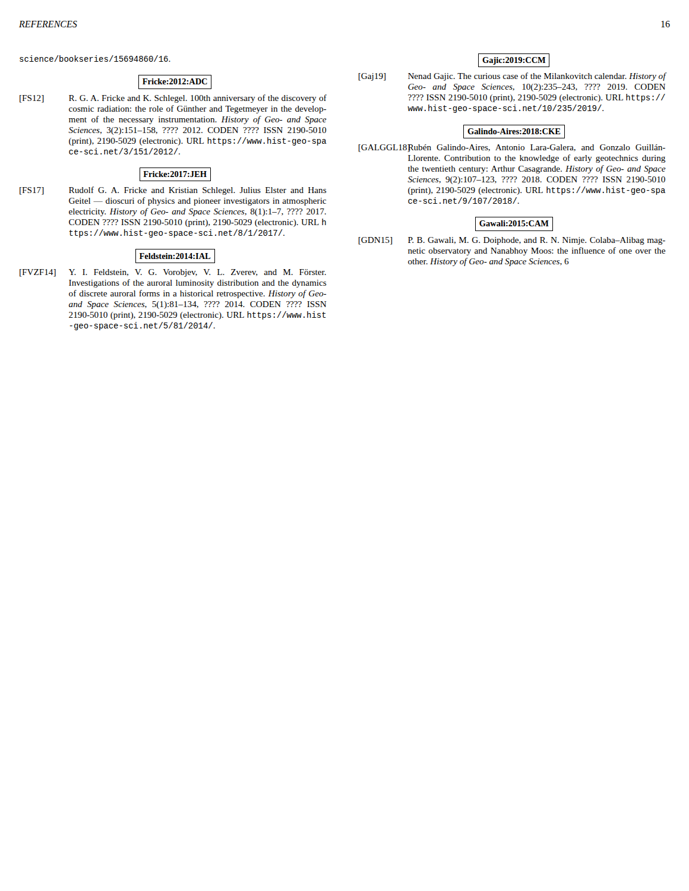REFERENCES 16
science/bookseries/15694860/16.
Fricke:2012:ADC
[FS12] R. G. A. Fricke and K. Schlegel. 100th anniversary of the discovery of cosmic radiation: the role of Günther and Tegetmeyer in the development of the necessary instrumentation. History of Geo- and Space Sciences, 3(2):151–158, ???? 2012. CODEN ???? ISSN 2190-5010 (print), 2190-5029 (electronic). URL https://www.hist-geo-space-sci.net/3/151/2012/.
Fricke:2017:JEH
[FS17] Rudolf G. A. Fricke and Kristian Schlegel. Julius Elster and Hans Geitel — dioscuri of physics and pioneer investigators in atmospheric electricity. History of Geo- and Space Sciences, 8(1):1–7, ???? 2017. CODEN ???? ISSN 2190-5010 (print), 2190-5029 (electronic). URL https://www.hist-geo-space-sci.net/8/1/2017/.
Feldstein:2014:IAL
[FVZF14] Y. I. Feldstein, V. G. Vorobjev, V. L. Zverev, and M. Förster. Investigations of the auroral luminosity distribution and the dynamics of discrete auroral forms in a historical retrospective. History of Geo- and Space Sciences, 5(1):81–134, ???? 2014. CODEN ???? ISSN 2190-5010 (print), 2190-5029 (electronic). URL https://www.hist-geo-space-sci.net/5/81/2014/.
Gajic:2019:CCM
[Gaj19] Nenad Gajic. The curious case of the Milankovitch calendar. History of Geo- and Space Sciences, 10(2):235–243, ???? 2019. CODEN ???? ISSN 2190-5010 (print), 2190-5029 (electronic). URL https://www.hist-geo-space-sci.net/10/235/2019/.
Galindo-Aires:2018:CKE
[GALGGL18] Rubén Galindo-Aires, Antonio Lara-Galera, and Gonzalo Guillán-Llorente. Contribution to the knowledge of early geotechnics during the twentieth century: Arthur Casagrande. History of Geo- and Space Sciences, 9(2):107–123, ???? 2018. CODEN ???? ISSN 2190-5010 (print), 2190-5029 (electronic). URL https://www.hist-geo-space-sci.net/9/107/2018/.
Gawali:2015:CAM
[GDN15] P. B. Gawali, M. G. Doiphode, and R. N. Nimje. Colaba–Alibag magnetic observatory and Nanabhoy Moos: the influence of one over the other. History of Geo- and Space Sciences, 6